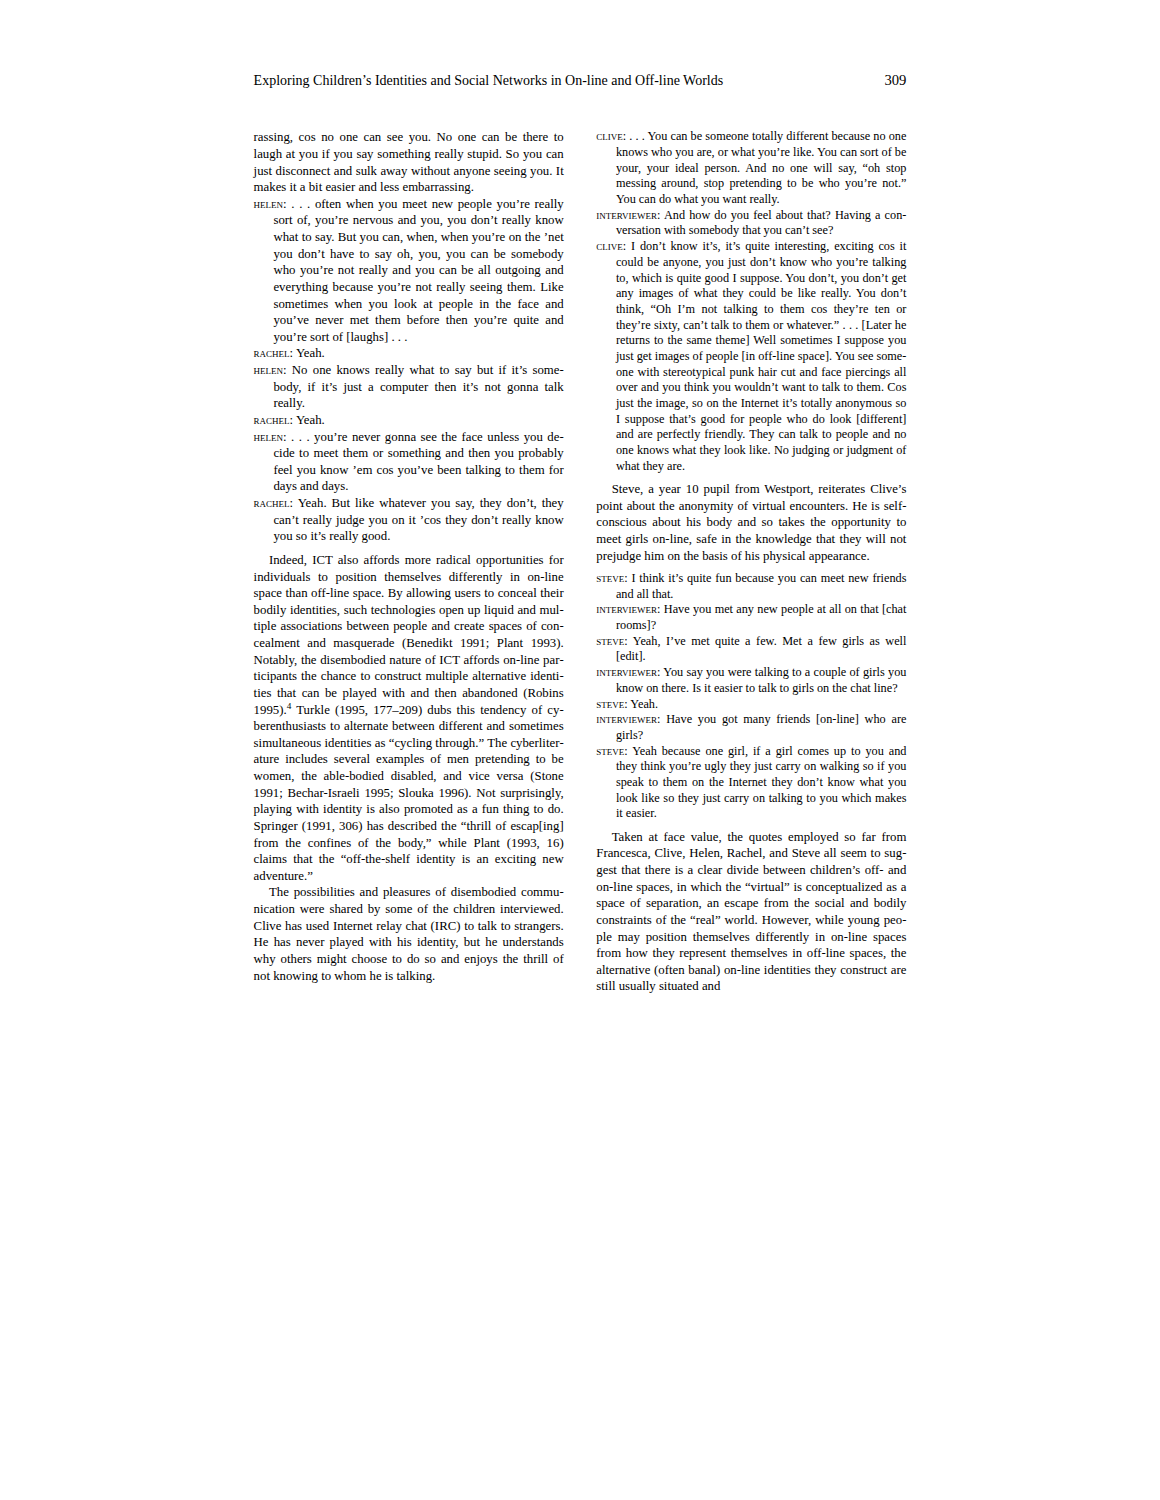Exploring Children’s Identities and Social Networks in On-line and Off-line Worlds 309
rassing, cos no one can see you. No one can be there to laugh at you if you say something really stupid. So you can just disconnect and sulk away without anyone seeing you. It makes it a bit easier and less embarrassing.
Helen: . . . often when you meet new people you’re really sort of, you’re nervous and you, you don’t really know what to say. But you can, when, when you’re on the ’net you don’t have to say oh, you, you can be somebody who you’re not really and you can be all outgoing and everything because you’re not really seeing them. Like sometimes when you look at people in the face and you’ve never met them before then you’re quite and you’re sort of [laughs] . . .
Rachel: Yeah.
Helen: No one knows really what to say but if it’s somebody, if it’s just a computer then it’s not gonna talk really.
Rachel: Yeah.
Helen: . . . you’re never gonna see the face unless you decide to meet them or something and then you probably feel you know ’em cos you’ve been talking to them for days and days.
Rachel: Yeah. But like whatever you say, they don’t, they can’t really judge you on it ’cos they don’t really know you so it’s really good.
Indeed, ICT also affords more radical opportunities for individuals to position themselves differently in on-line space than off-line space. By allowing users to conceal their bodily identities, such technologies open up liquid and multiple associations between people and create spaces of concealment and masquerade (Benedikt 1991; Plant 1993). Notably, the disembodied nature of ICT affords on-line participants the chance to construct multiple alternative identities that can be played with and then abandoned (Robins 1995).4 Turkle (1995, 177–209) dubs this tendency of cyberenthusiasts to alternate between different and sometimes simultaneous identities as “cycling through.” The cyberliterature includes several examples of men pretending to be women, the able-bodied disabled, and vice versa (Stone 1991; Bechar-Israeli 1995; Slouka 1996). Not surprisingly, playing with identity is also promoted as a fun thing to do. Springer (1991, 306) has described the “thrill of escap[ing] from the confines of the body,” while Plant (1993, 16) claims that the “off-the-shelf identity is an exciting new adventure.”
The possibilities and pleasures of disembodied communication were shared by some of the children interviewed. Clive has used Internet relay chat (IRC) to talk to strangers. He has never played with his identity, but he understands why others might choose to do so and enjoys the thrill of not knowing to whom he is talking.
Clive: . . . You can be someone totally different because no one knows who you are, or what you’re like. You can sort of be your, your ideal person. And no one will say, “oh stop messing around, stop pretending to be who you’re not.” You can do what you want really.
Interviewer: And how do you feel about that? Having a conversation with somebody that you can’t see?
Clive: I don’t know it’s, it’s quite interesting, exciting cos it could be anyone, you just don’t know who you’re talking to, which is quite good I suppose. You don’t, you don’t get any images of what they could be like really. You don’t think, “Oh I’m not talking to them cos they’re ten or they’re sixty, can’t talk to them or whatever.” . . . [Later he returns to the same theme] Well sometimes I suppose you just get images of people [in off-line space]. You see someone with stereotypical punk hair cut and face piercings all over and you think you wouldn’t want to talk to them. Cos just the image, so on the Internet it’s totally anonymous so I suppose that’s good for people who do look [different] and are perfectly friendly. They can talk to people and no one knows what they look like. No judging or judgment of what they are.
Steve, a year 10 pupil from Westport, reiterates Clive’s point about the anonymity of virtual encounters. He is self-conscious about his body and so takes the opportunity to meet girls on-line, safe in the knowledge that they will not prejudge him on the basis of his physical appearance.
Steve: I think it’s quite fun because you can meet new friends and all that.
Interviewer: Have you met any new people at all on that [chat rooms]?
Steve: Yeah, I’ve met quite a few. Met a few girls as well [edit].
Interviewer: You say you were talking to a couple of girls you know on there. Is it easier to talk to girls on the chat line?
Steve: Yeah.
Interviewer: Have you got many friends [on-line] who are girls?
Steve: Yeah because one girl, if a girl comes up to you and they think you’re ugly they just carry on walking so if you speak to them on the Internet they don’t know what you look like so they just carry on talking to you which makes it easier.
Taken at face value, the quotes employed so far from Francesca, Clive, Helen, Rachel, and Steve all seem to suggest that there is a clear divide between children’s off- and on-line spaces, in which the “virtual” is conceptualized as a space of separation, an escape from the social and bodily constraints of the “real” world. However, while young people may position themselves differently in on-line spaces from how they represent themselves in off-line spaces, the alternative (often banal) on-line identities they construct are still usually situated and